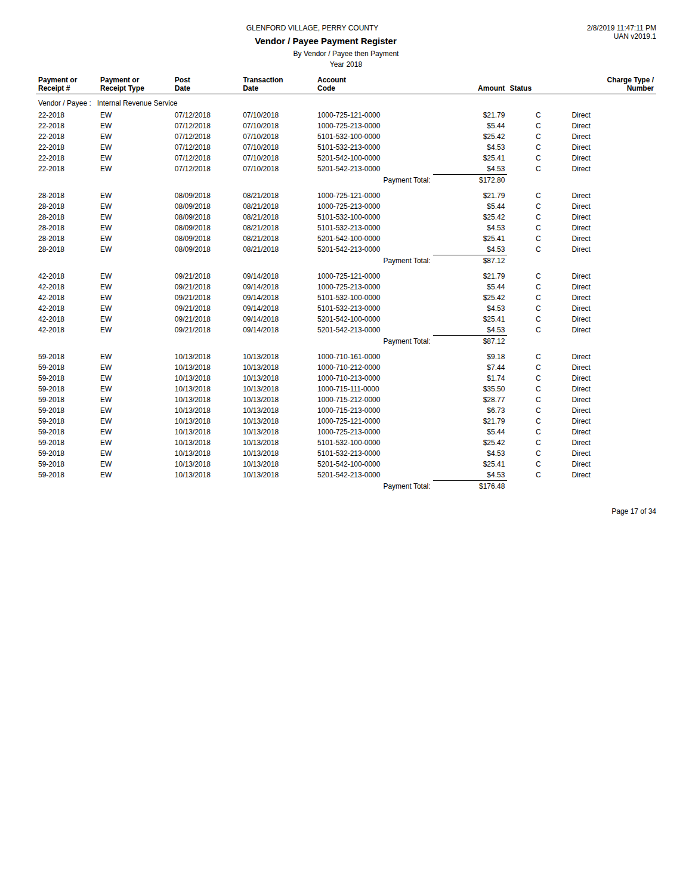GLENFORD VILLAGE, PERRY COUNTY
2/8/2019 11:47:11 PM
Vendor / Payee Payment Register
UAN v2019.1
By Vendor / Payee then Payment
Year 2018
| Payment or Receipt # | Payment or Receipt Type | Post Date | Transaction Date | Account Code | Amount | Status | Charge Type / Number |
| --- | --- | --- | --- | --- | --- | --- | --- |
| Vendor / Payee : Internal Revenue Service |
| 22-2018 | EW | 07/12/2018 | 07/10/2018 | 1000-725-121-0000 | $21.79 | C | Direct |
| 22-2018 | EW | 07/12/2018 | 07/10/2018 | 1000-725-213-0000 | $5.44 | C | Direct |
| 22-2018 | EW | 07/12/2018 | 07/10/2018 | 5101-532-100-0000 | $25.42 | C | Direct |
| 22-2018 | EW | 07/12/2018 | 07/10/2018 | 5101-532-213-0000 | $4.53 | C | Direct |
| 22-2018 | EW | 07/12/2018 | 07/10/2018 | 5201-542-100-0000 | $25.41 | C | Direct |
| 22-2018 | EW | 07/12/2018 | 07/10/2018 | 5201-542-213-0000 | $4.53 | C | Direct |
| | Payment Total: | $172.80 | |
| 28-2018 | EW | 08/09/2018 | 08/21/2018 | 1000-725-121-0000 | $21.79 | C | Direct |
| 28-2018 | EW | 08/09/2018 | 08/21/2018 | 1000-725-213-0000 | $5.44 | C | Direct |
| 28-2018 | EW | 08/09/2018 | 08/21/2018 | 5101-532-100-0000 | $25.42 | C | Direct |
| 28-2018 | EW | 08/09/2018 | 08/21/2018 | 5101-532-213-0000 | $4.53 | C | Direct |
| 28-2018 | EW | 08/09/2018 | 08/21/2018 | 5201-542-100-0000 | $25.41 | C | Direct |
| 28-2018 | EW | 08/09/2018 | 08/21/2018 | 5201-542-213-0000 | $4.53 | C | Direct |
| | Payment Total: | $87.12 | |
| 42-2018 | EW | 09/21/2018 | 09/14/2018 | 1000-725-121-0000 | $21.79 | C | Direct |
| 42-2018 | EW | 09/21/2018 | 09/14/2018 | 1000-725-213-0000 | $5.44 | C | Direct |
| 42-2018 | EW | 09/21/2018 | 09/14/2018 | 5101-532-100-0000 | $25.42 | C | Direct |
| 42-2018 | EW | 09/21/2018 | 09/14/2018 | 5101-532-213-0000 | $4.53 | C | Direct |
| 42-2018 | EW | 09/21/2018 | 09/14/2018 | 5201-542-100-0000 | $25.41 | C | Direct |
| 42-2018 | EW | 09/21/2018 | 09/14/2018 | 5201-542-213-0000 | $4.53 | C | Direct |
| | Payment Total: | $87.12 | |
| 59-2018 | EW | 10/13/2018 | 10/13/2018 | 1000-710-161-0000 | $9.18 | C | Direct |
| 59-2018 | EW | 10/13/2018 | 10/13/2018 | 1000-710-212-0000 | $7.44 | C | Direct |
| 59-2018 | EW | 10/13/2018 | 10/13/2018 | 1000-710-213-0000 | $1.74 | C | Direct |
| 59-2018 | EW | 10/13/2018 | 10/13/2018 | 1000-715-111-0000 | $35.50 | C | Direct |
| 59-2018 | EW | 10/13/2018 | 10/13/2018 | 1000-715-212-0000 | $28.77 | C | Direct |
| 59-2018 | EW | 10/13/2018 | 10/13/2018 | 1000-715-213-0000 | $6.73 | C | Direct |
| 59-2018 | EW | 10/13/2018 | 10/13/2018 | 1000-725-121-0000 | $21.79 | C | Direct |
| 59-2018 | EW | 10/13/2018 | 10/13/2018 | 1000-725-213-0000 | $5.44 | C | Direct |
| 59-2018 | EW | 10/13/2018 | 10/13/2018 | 5101-532-100-0000 | $25.42 | C | Direct |
| 59-2018 | EW | 10/13/2018 | 10/13/2018 | 5101-532-213-0000 | $4.53 | C | Direct |
| 59-2018 | EW | 10/13/2018 | 10/13/2018 | 5201-542-100-0000 | $25.41 | C | Direct |
| 59-2018 | EW | 10/13/2018 | 10/13/2018 | 5201-542-213-0000 | $4.53 | C | Direct |
| | Payment Total: | $176.48 | |
Page 17 of 34